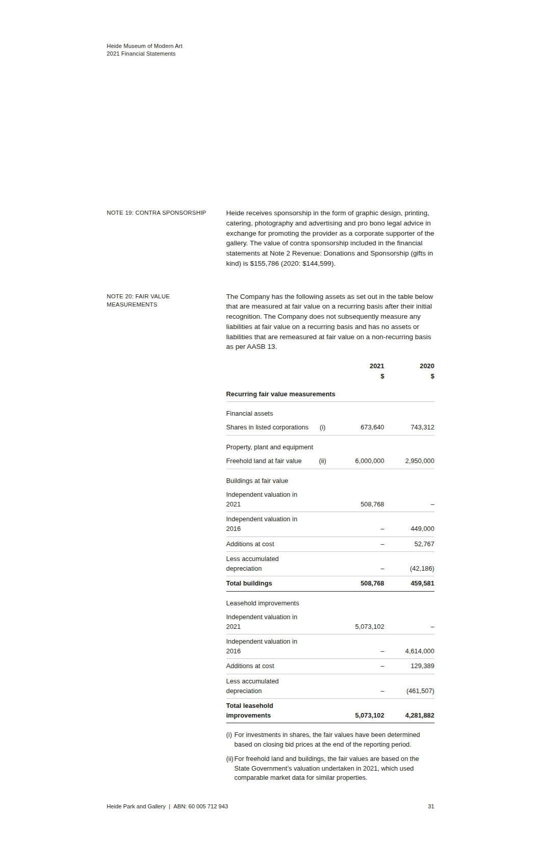Heide Museum of Modern Art 2021 Financial Statements
Note 19: Contra Sponsorship
Heide receives sponsorship in the form of graphic design, printing, catering, photography and advertising and pro bono legal advice in exchange for promoting the provider as a corporate supporter of the gallery. The value of contra sponsorship included in the financial statements at Note 2 Revenue: Donations and Sponsorship (gifts in kind) is $155,786 (2020: $144,599).
Note 20: Fair Value Measurements
The Company has the following assets as set out in the table below that are measured at fair value on a recurring basis after their initial recognition. The Company does not subsequently measure any liabilities at fair value on a recurring basis and has no assets or liabilities that are remeasured at fair value on a non-recurring basis as per AASB 13.
| | | 2021 | 2020 |
| --- | --- | --- | --- |
| | | $ | $ |
| Recurring fair value measurements |
| Financial assets |
| Shares in listed corporations | (i) | 673,640 | 743,312 |
| Property, plant and equipment |
| Freehold land at fair value | (ii) | 6,000,000 | 2,950,000 |
| Buildings at fair value |
| Independent valuation in 2021 | | 508,768 | – |
| Independent valuation in 2016 | | – | 449,000 |
| Additions at cost | | – | 52,767 |
| Less accumulated depreciation | | – | (42,186) |
| Total buildings | | 508,768 | 459,581 |
| Leasehold improvements |
| Independent valuation in 2021 | | 5,073,102 | – |
| Independent valuation in 2016 | | – | 4,614,000 |
| Additions at cost | | – | 129,389 |
| Less accumulated depreciation | | – | (461,507) |
| Total leasehold improvements | | 5,073,102 | 4,281,882 |
(i) For investments in shares, the fair values have been determined based on closing bid prices at the end of the reporting period.
(ii) For freehold land and buildings, the fair values are based on the State Government’s valuation undertaken in 2021, which used comparable market data for similar properties.
Heide Park and Gallery | ABN: 60 005 712 943
31